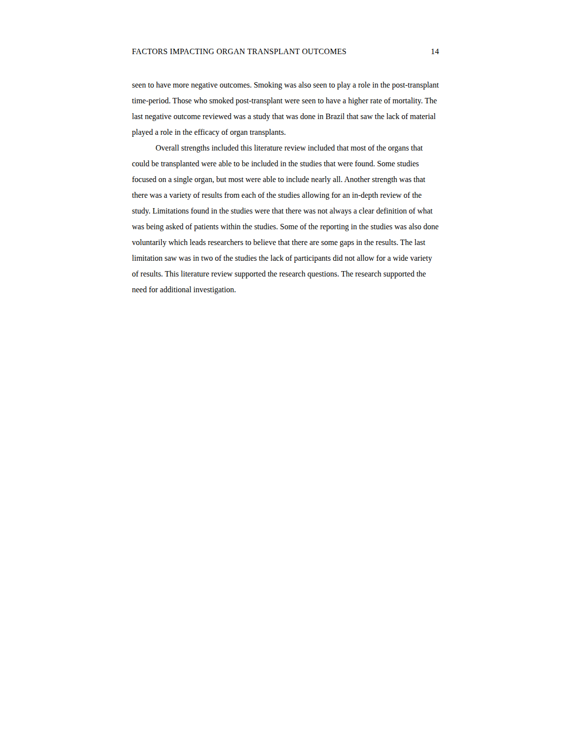Factors Impacting Organ Transplant Outcomes 14
seen to have more negative outcomes. Smoking was also seen to play a role in the post-transplant time-period. Those who smoked post-transplant were seen to have a higher rate of mortality. The last negative outcome reviewed was a study that was done in Brazil that saw the lack of material played a role in the efficacy of organ transplants.
Overall strengths included this literature review included that most of the organs that could be transplanted were able to be included in the studies that were found. Some studies focused on a single organ, but most were able to include nearly all. Another strength was that there was a variety of results from each of the studies allowing for an in-depth review of the study. Limitations found in the studies were that there was not always a clear definition of what was being asked of patients within the studies. Some of the reporting in the studies was also done voluntarily which leads researchers to believe that there are some gaps in the results. The last limitation saw was in two of the studies the lack of participants did not allow for a wide variety of results. This literature review supported the research questions. The research supported the need for additional investigation.